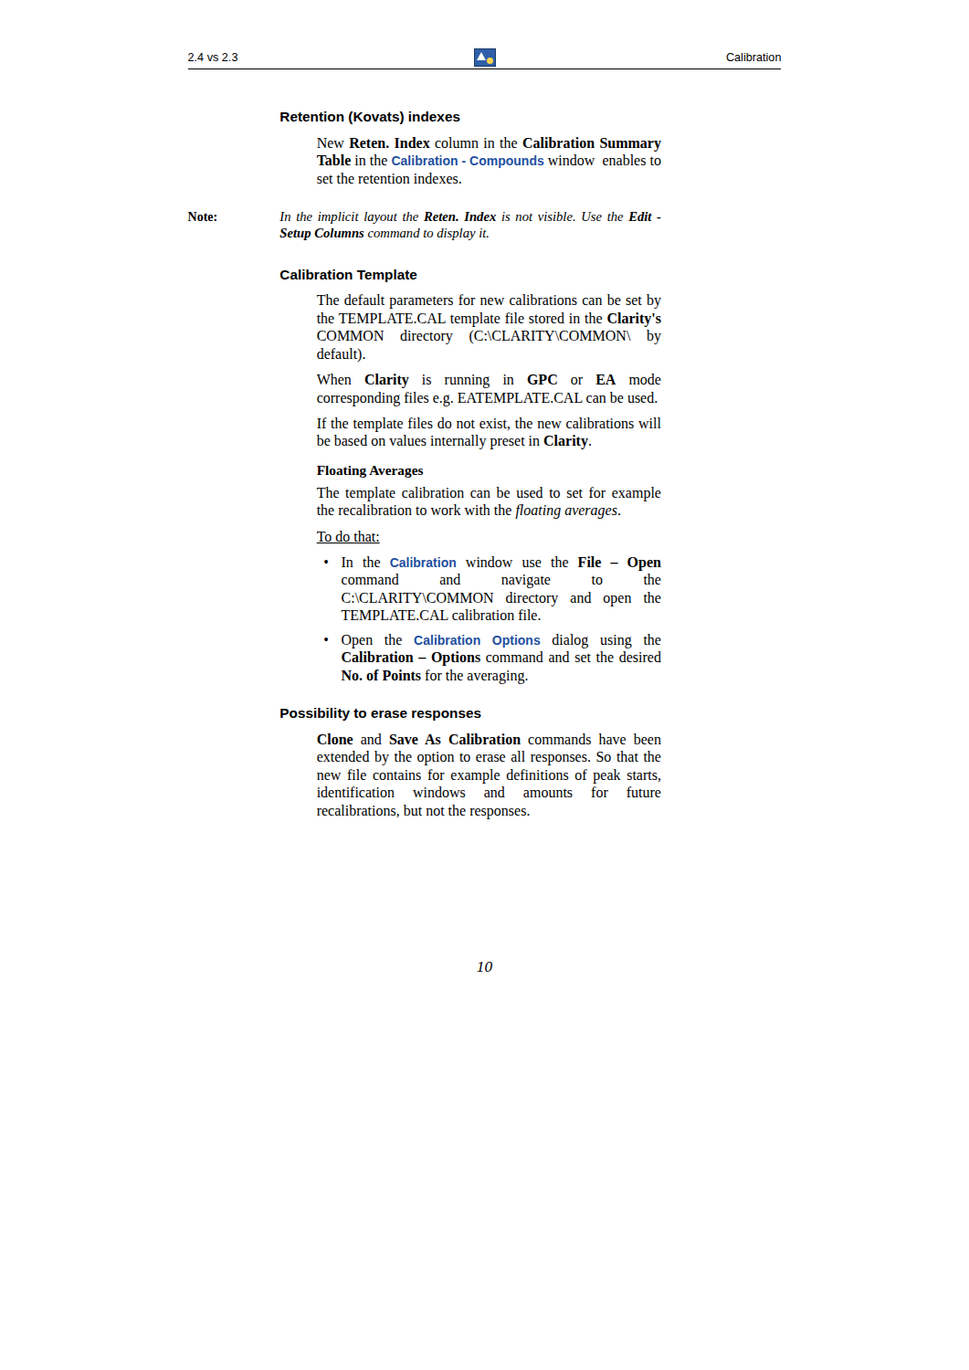2.4 vs 2.3
Calibration
Retention (Kovats) indexes
New Reten. Index column in the Calibration Summary Table in the Calibration - Compounds window enables to set the retention indexes.
Note:
In the implicit layout the Reten. Index is not visible. Use the Edit - Setup Columns command to display it.
Calibration Template
The default parameters for new calibrations can be set by the TEMPLATE.CAL template file stored in the Clarity's COMMON directory (C:\CLARITY\COMMON\ by default).
When Clarity is running in GPC or EA mode corresponding files e.g. EATEMPLATE.CAL can be used.
If the template files do not exist, the new calibrations will be based on values internally preset in Clarity.
Floating Averages
The template calibration can be used to set for example the recalibration to work with the floating averages.
To do that:
In the Calibration window use the File – Open command and navigate to the C:\CLARITY\COMMON directory and open the TEMPLATE.CAL calibration file.
Open the Calibration Options dialog using the Calibration – Options command and set the desired No. of Points for the averaging.
Possibility to erase responses
Clone and Save As Calibration commands have been extended by the option to erase all responses. So that the new file contains for example definitions of peak starts, identification windows and amounts for future recalibrations, but not the responses.
10